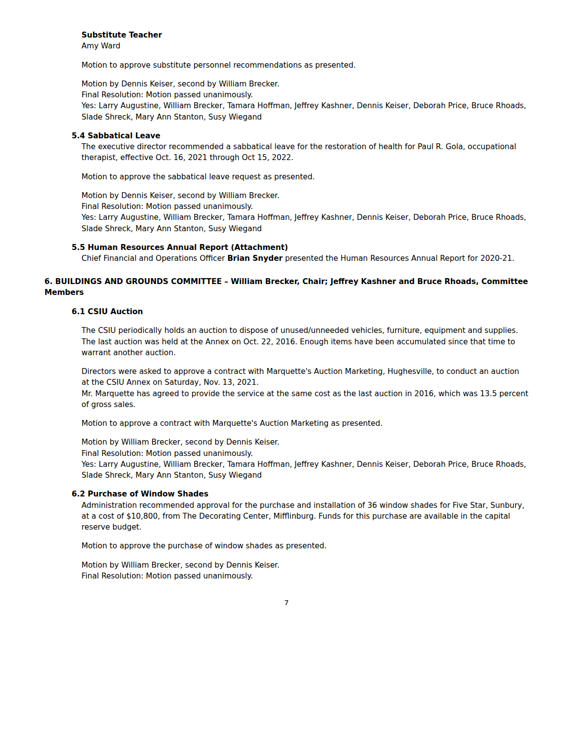Substitute Teacher
Amy Ward
Motion to approve substitute personnel recommendations as presented.
Motion by Dennis Keiser, second by William Brecker.
Final Resolution: Motion passed unanimously.
Yes: Larry Augustine, William Brecker, Tamara Hoffman, Jeffrey Kashner, Dennis Keiser, Deborah Price, Bruce Rhoads, Slade Shreck, Mary Ann Stanton, Susy Wiegand
5.4 Sabbatical Leave
The executive director recommended a sabbatical leave for the restoration of health for Paul R. Gola, occupational therapist, effective Oct. 16, 2021 through Oct 15, 2022.
Motion to approve the sabbatical leave request as presented.
Motion by Dennis Keiser, second by William Brecker.
Final Resolution: Motion passed unanimously.
Yes: Larry Augustine, William Brecker, Tamara Hoffman, Jeffrey Kashner, Dennis Keiser, Deborah Price, Bruce Rhoads, Slade Shreck, Mary Ann Stanton, Susy Wiegand
5.5 Human Resources Annual Report (Attachment)
Chief Financial and Operations Officer Brian Snyder presented the Human Resources Annual Report for 2020-21.
6. BUILDINGS AND GROUNDS COMMITTEE – William Brecker, Chair; Jeffrey Kashner and Bruce Rhoads, Committee Members
6.1 CSIU Auction
The CSIU periodically holds an auction to dispose of unused/unneeded vehicles, furniture, equipment and supplies. The last auction was held at the Annex on Oct. 22, 2016. Enough items have been accumulated since that time to warrant another auction.
Directors were asked to approve a contract with Marquette's Auction Marketing, Hughesville, to conduct an auction at the CSIU Annex on Saturday, Nov. 13, 2021.
Mr. Marquette has agreed to provide the service at the same cost as the last auction in 2016, which was 13.5 percent of gross sales.
Motion to approve a contract with Marquette's Auction Marketing as presented.
Motion by William Brecker, second by Dennis Keiser.
Final Resolution: Motion passed unanimously.
Yes: Larry Augustine, William Brecker, Tamara Hoffman, Jeffrey Kashner, Dennis Keiser, Deborah Price, Bruce Rhoads, Slade Shreck, Mary Ann Stanton, Susy Wiegand
6.2 Purchase of Window Shades
Administration recommended approval for the purchase and installation of 36 window shades for Five Star, Sunbury, at a cost of $10,800, from The Decorating Center, Mifflinburg. Funds for this purchase are available in the capital reserve budget.
Motion to approve the purchase of window shades as presented.
Motion by William Brecker, second by Dennis Keiser.
Final Resolution: Motion passed unanimously.
7